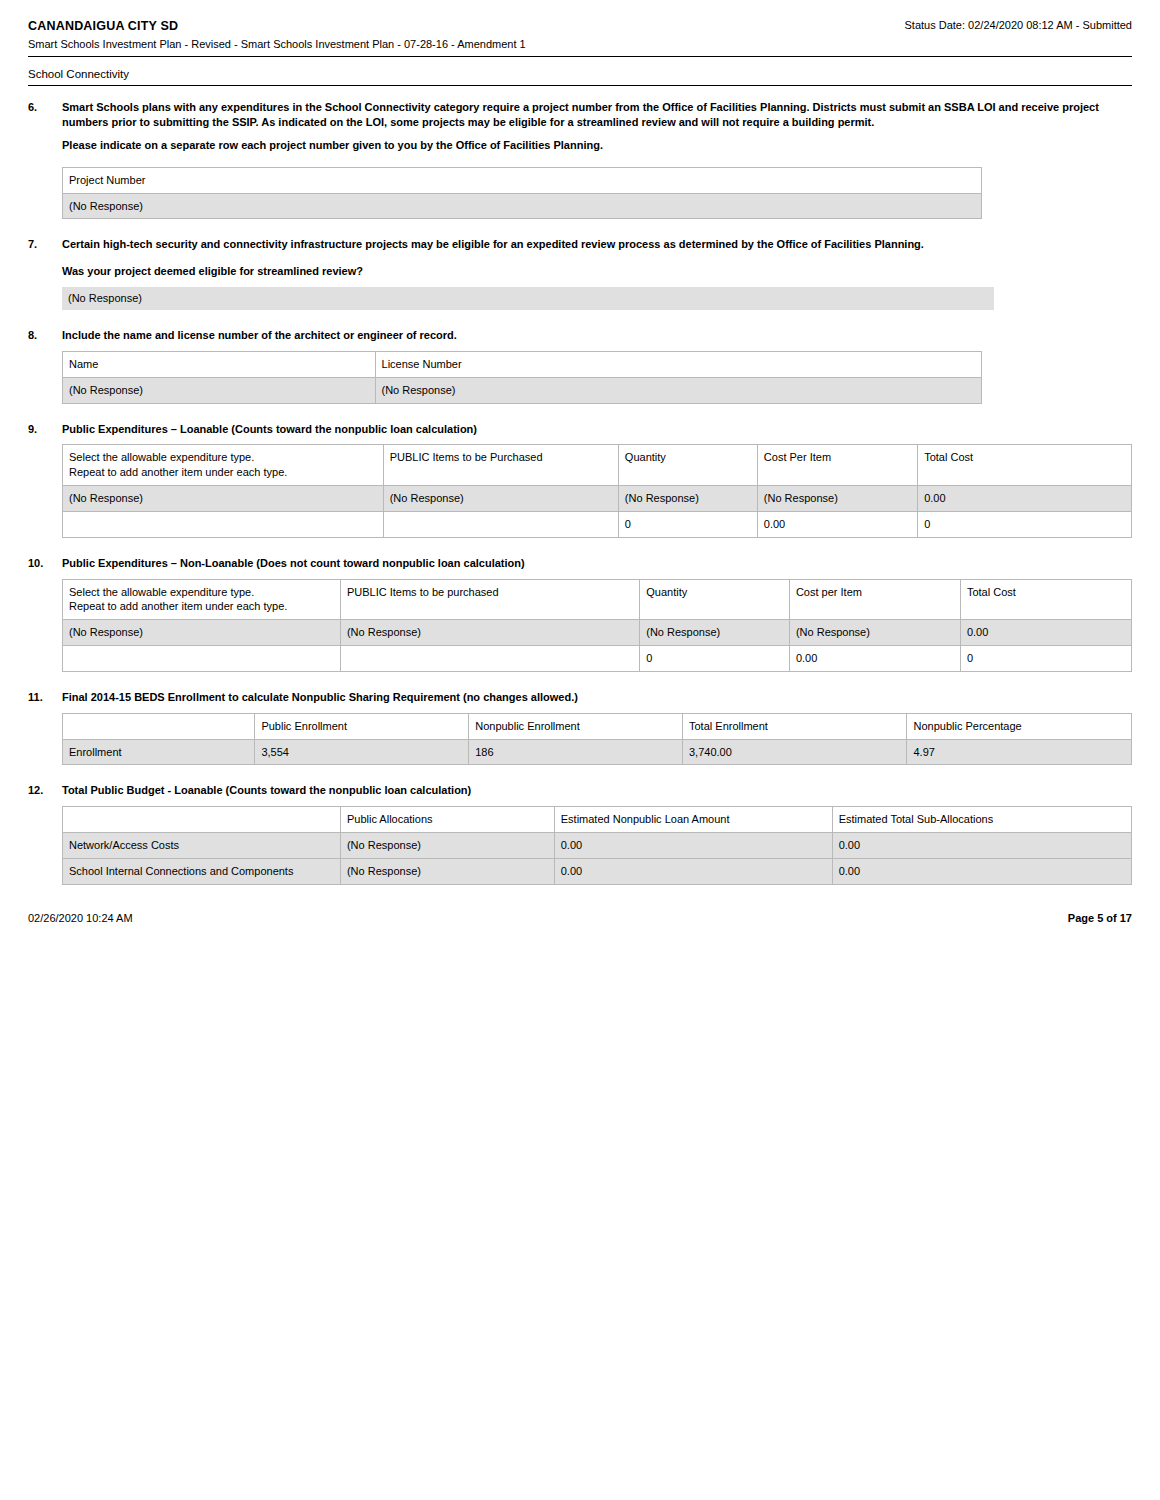CANANDAIGUA CITY SD
Status Date: 02/24/2020 08:12 AM - Submitted
Smart Schools Investment Plan - Revised - Smart Schools Investment Plan - 07-28-16 - Amendment 1
School Connectivity
6.
Smart Schools plans with any expenditures in the School Connectivity category require a project number from the Office of Facilities Planning. Districts must submit an SSBA LOI and receive project numbers prior to submitting the SSIP. As indicated on the LOI, some projects may be eligible for a streamlined review and will not require a building permit.
Please indicate on a separate row each project number given to you by the Office of Facilities Planning.
| Project Number |
| --- |
| (No Response) |
7.
Certain high-tech security and connectivity infrastructure projects may be eligible for an expedited review process as determined by the Office of Facilities Planning.
Was your project deemed eligible for streamlined review?
(No Response)
8.
Include the name and license number of the architect or engineer of record.
| Name | License Number |
| --- | --- |
| (No Response) | (No Response) |
9.
Public Expenditures – Loanable (Counts toward the nonpublic loan calculation)
| Select the allowable expenditure type. Repeat to add another item under each type. | PUBLIC Items to be Purchased | Quantity | Cost Per Item | Total Cost |
| --- | --- | --- | --- | --- |
| (No Response) | (No Response) | (No Response) | (No Response) | 0.00 |
| | | 0 | 0.00 | 0 |
10.
Public Expenditures – Non-Loanable (Does not count toward nonpublic loan calculation)
| Select the allowable expenditure type. Repeat to add another item under each type. | PUBLIC Items to be purchased | Quantity | Cost per Item | Total Cost |
| --- | --- | --- | --- | --- |
| (No Response) | (No Response) | (No Response) | (No Response) | 0.00 |
| | | 0 | 0.00 | 0 |
11.
Final 2014-15 BEDS Enrollment to calculate Nonpublic Sharing Requirement (no changes allowed.)
| | Public Enrollment | Nonpublic Enrollment | Total Enrollment | Nonpublic Percentage |
| --- | --- | --- | --- | --- |
| Enrollment | 3,554 | 186 | 3,740.00 | 4.97 |
12.
Total Public Budget - Loanable (Counts toward the nonpublic loan calculation)
| | Public Allocations | Estimated Nonpublic Loan Amount | Estimated Total Sub-Allocations |
| --- | --- | --- | --- |
| Network/Access Costs | (No Response) | 0.00 | 0.00 |
| School Internal Connections and Components | (No Response) | 0.00 | 0.00 |
02/26/2020 10:24 AM Page 5 of 17